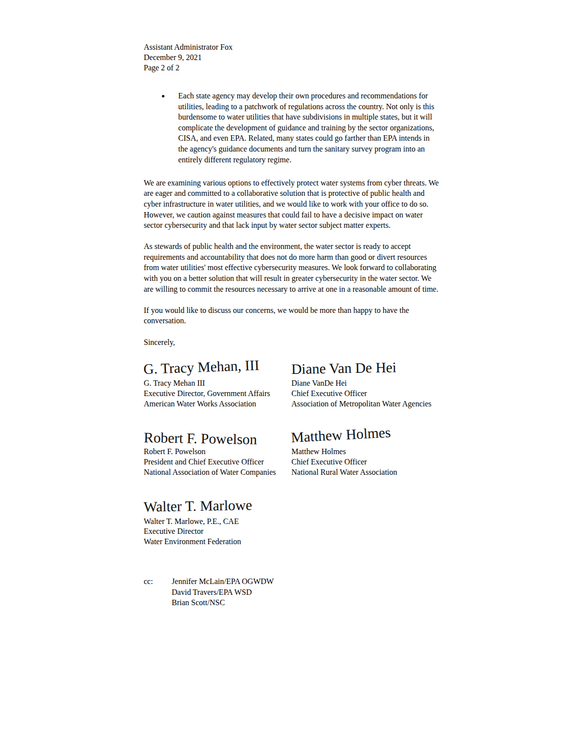Assistant Administrator Fox
December 9, 2021
Page 2 of 2
Each state agency may develop their own procedures and recommendations for utilities, leading to a patchwork of regulations across the country. Not only is this burdensome to water utilities that have subdivisions in multiple states, but it will complicate the development of guidance and training by the sector organizations, CISA, and even EPA. Related, many states could go farther than EPA intends in the agency's guidance documents and turn the sanitary survey program into an entirely different regulatory regime.
We are examining various options to effectively protect water systems from cyber threats. We are eager and committed to a collaborative solution that is protective of public health and cyber infrastructure in water utilities, and we would like to work with your office to do so. However, we caution against measures that could fail to have a decisive impact on water sector cybersecurity and that lack input by water sector subject matter experts.
As stewards of public health and the environment, the water sector is ready to accept requirements and accountability that does not do more harm than good or divert resources from water utilities' most effective cybersecurity measures. We look forward to collaborating with you on a better solution that will result in greater cybersecurity in the water sector. We are willing to commit the resources necessary to arrive at one in a reasonable amount of time.
If you would like to discuss our concerns, we would be more than happy to have the conversation.
Sincerely,
| G. Tracy Mehan, III G. Tracy Mehan III Executive Director, Government Affairs American Water Works Association | Diane Van De Hei Diane VanDe Hei Chief Executive Officer Association of Metropolitan Water Agencies |
| Robert F. Powelson Robert F. Powelson President and Chief Executive Officer National Association of Water Companies | Matthew Holmes Matthew Holmes Chief Executive Officer National Rural Water Association |
| Walter T. Marlowe Walter T. Marlowe, P.E., CAE Executive Director Water Environment Federation | |
cc:
Jennifer McLain/EPA OGWDW
David Travers/EPA WSD
Brian Scott/NSC